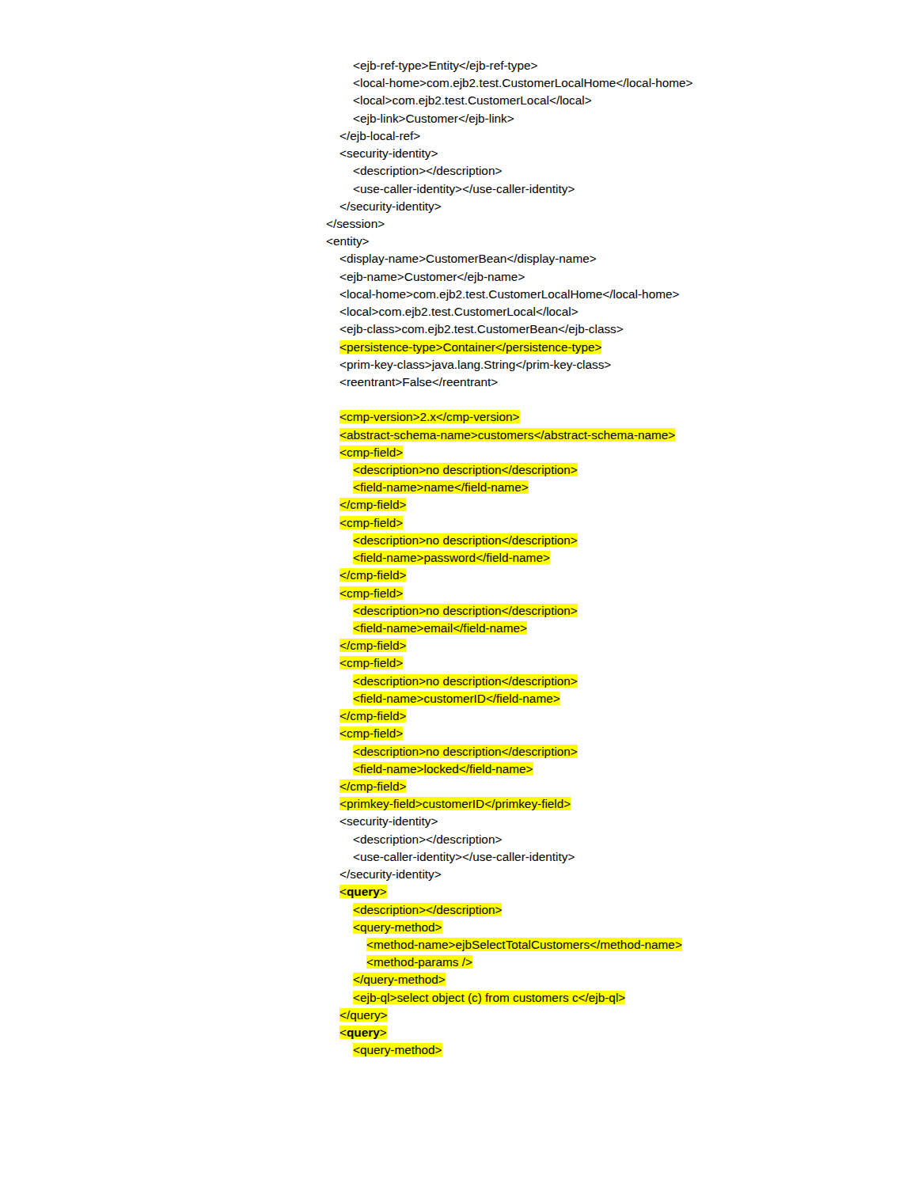<ejb-ref-type>Entity</ejb-ref-type>
        <local-home>com.ejb2.test.CustomerLocalHome</local-home>
        <local>com.ejb2.test.CustomerLocal</local>
        <ejb-link>Customer</ejb-link>
    </ejb-local-ref>
    <security-identity>
        <description></description>
        <use-caller-identity></use-caller-identity>
    </security-identity>
</session>
<entity>
    <display-name>CustomerBean</display-name>
    <ejb-name>Customer</ejb-name>
    <local-home>com.ejb2.test.CustomerLocalHome</local-home>
    <local>com.ejb2.test.CustomerLocal</local>
    <ejb-class>com.ejb2.test.CustomerBean</ejb-class>
    <persistence-type>Container</persistence-type>
    <prim-key-class>java.lang.String</prim-key-class>
    <reentrant>False</reentrant>

    <cmp-version>2.x</cmp-version>
    <abstract-schema-name>customers</abstract-schema-name>
    <cmp-field>
        <description>no description</description>
        <field-name>name</field-name>
    </cmp-field>
    <cmp-field>
        <description>no description</description>
        <field-name>password</field-name>
    </cmp-field>
    <cmp-field>
        <description>no description</description>
        <field-name>email</field-name>
    </cmp-field>
    <cmp-field>
        <description>no description</description>
        <field-name>customerID</field-name>
    </cmp-field>
    <cmp-field>
        <description>no description</description>
        <field-name>locked</field-name>
    </cmp-field>
    <primkey-field>customerID</primkey-field>
    <security-identity>
        <description></description>
        <use-caller-identity></use-caller-identity>
    </security-identity>
    <query>
        <description></description>
        <query-method>
            <method-name>ejbSelectTotalCustomers</method-name>
            <method-params />
        </query-method>
        <ejb-ql>select object (c) from customers c</ejb-ql>
    </query>
    <query>
        <query-method>